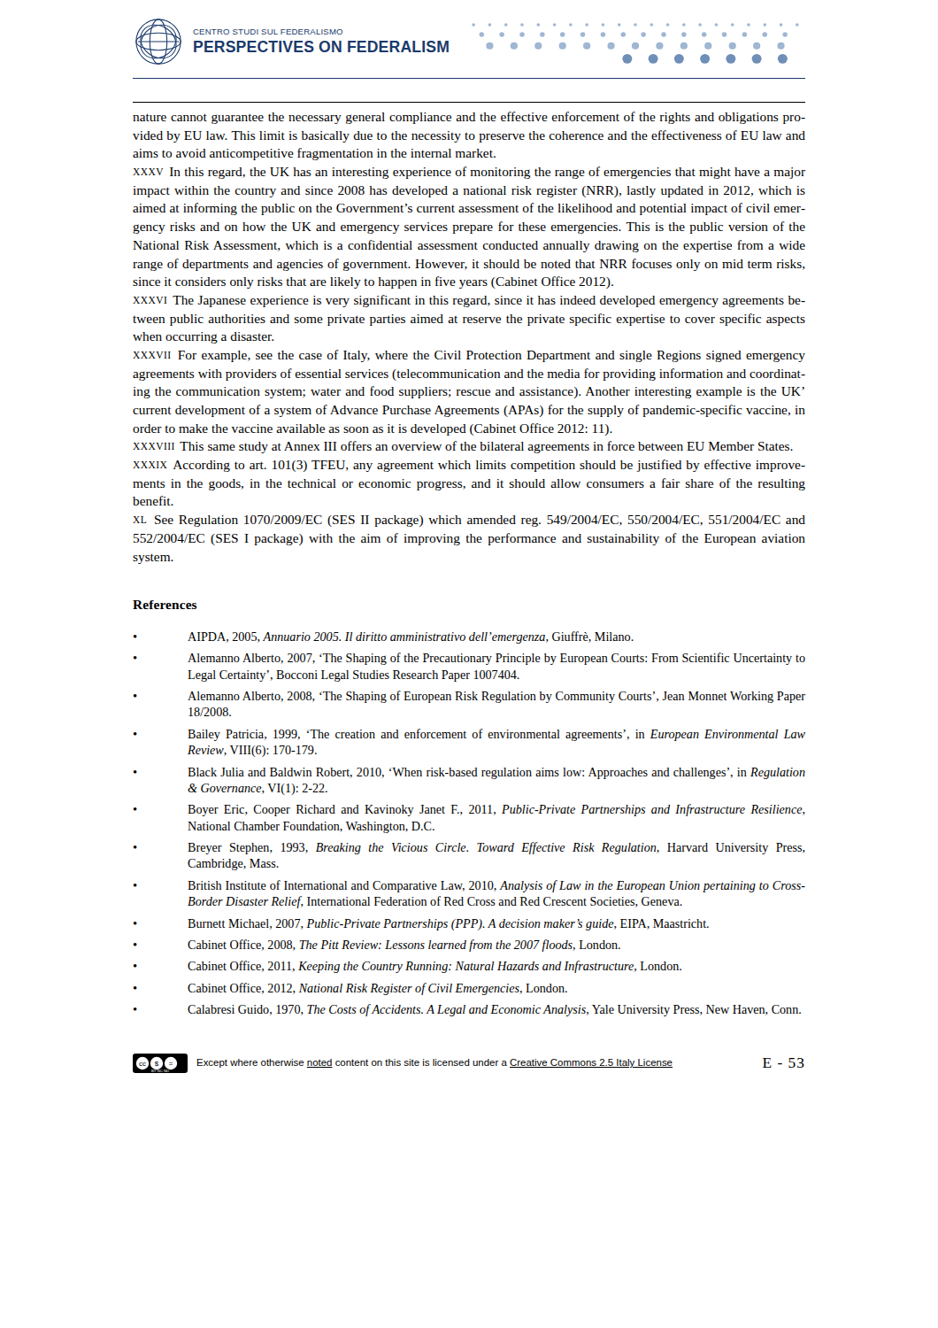Centro Studi sul Federalismo
PERSPECTIVES ON FEDERALISM
nature cannot guarantee the necessary general compliance and the effective enforcement of the rights and obligations provided by EU law. This limit is basically due to the necessity to preserve the coherence and the effectiveness of EU law and aims to avoid anticompetitive fragmentation in the internal market.
XXXV In this regard, the UK has an interesting experience of monitoring the range of emergencies that might have a major impact within the country and since 2008 has developed a national risk register (NRR), lastly updated in 2012, which is aimed at informing the public on the Government’s current assessment of the likelihood and potential impact of civil emergency risks and on how the UK and emergency services prepare for these emergencies. This is the public version of the National Risk Assessment, which is a confidential assessment conducted annually drawing on the expertise from a wide range of departments and agencies of government. However, it should be noted that NRR focuses only on mid term risks, since it considers only risks that are likely to happen in five years (Cabinet Office 2012).
XXXVI The Japanese experience is very significant in this regard, since it has indeed developed emergency agreements between public authorities and some private parties aimed at reserve the private specific expertise to cover specific aspects when occurring a disaster.
XXXVII For example, see the case of Italy, where the Civil Protection Department and single Regions signed emergency agreements with providers of essential services (telecommunication and the media for providing information and coordinating the communication system; water and food suppliers; rescue and assistance). Another interesting example is the UK’ current development of a system of Advance Purchase Agreements (APAs) for the supply of pandemic-specific vaccine, in order to make the vaccine available as soon as it is developed (Cabinet Office 2012: 11).
XXXVIII This same study at Annex III offers an overview of the bilateral agreements in force between EU Member States.
XXXIX According to art. 101(3) TFEU, any agreement which limits competition should be justified by effective improvements in the goods, in the technical or economic progress, and it should allow consumers a fair share of the resulting benefit.
XL See Regulation 1070/2009/EC (SES II package) which amended reg. 549/2004/EC, 550/2004/EC, 551/2004/EC and 552/2004/EC (SES I package) with the aim of improving the performance and sustainability of the European aviation system.
References
AIPDA, 2005, Annuario 2005. Il diritto amministrativo dell’emergenza, Giuffrè, Milano.
Alemanno Alberto, 2007, ‘The Shaping of the Precautionary Principle by European Courts: From Scientific Uncertainty to Legal Certainty’, Bocconi Legal Studies Research Paper 1007404.
Alemanno Alberto, 2008, ‘The Shaping of European Risk Regulation by Community Courts’, Jean Monnet Working Paper 18/2008.
Bailey Patricia, 1999, ‘The creation and enforcement of environmental agreements’, in European Environmental Law Review, VIII(6): 170-179.
Black Julia and Baldwin Robert, 2010, ‘When risk-based regulation aims low: Approaches and challenges’, in Regulation & Governance, VI(1): 2-22.
Boyer Eric, Cooper Richard and Kavinoky Janet F., 2011, Public-Private Partnerships and Infrastructure Resilience, National Chamber Foundation, Washington, D.C.
Breyer Stephen, 1993, Breaking the Vicious Circle. Toward Effective Risk Regulation, Harvard University Press, Cambridge, Mass.
British Institute of International and Comparative Law, 2010, Analysis of Law in the European Union pertaining to Cross-Border Disaster Relief, International Federation of Red Cross and Red Crescent Societies, Geneva.
Burnett Michael, 2007, Public-Private Partnerships (PPP). A decision maker’s guide, EIPA, Maastricht.
Cabinet Office, 2008, The Pitt Review: Lessons learned from the 2007 floods, London.
Cabinet Office, 2011, Keeping the Country Running: Natural Hazards and Infrastructure, London.
Cabinet Office, 2012, National Risk Register of Civil Emergencies, London.
Calabresi Guido, 1970, The Costs of Accidents. A Legal and Economic Analysis, Yale University Press, New Haven, Conn.
cc $ = BY NC ND
Except where otherwise noted content on this site is licensed under a Creative Commons 2.5 Italy License
E - 53